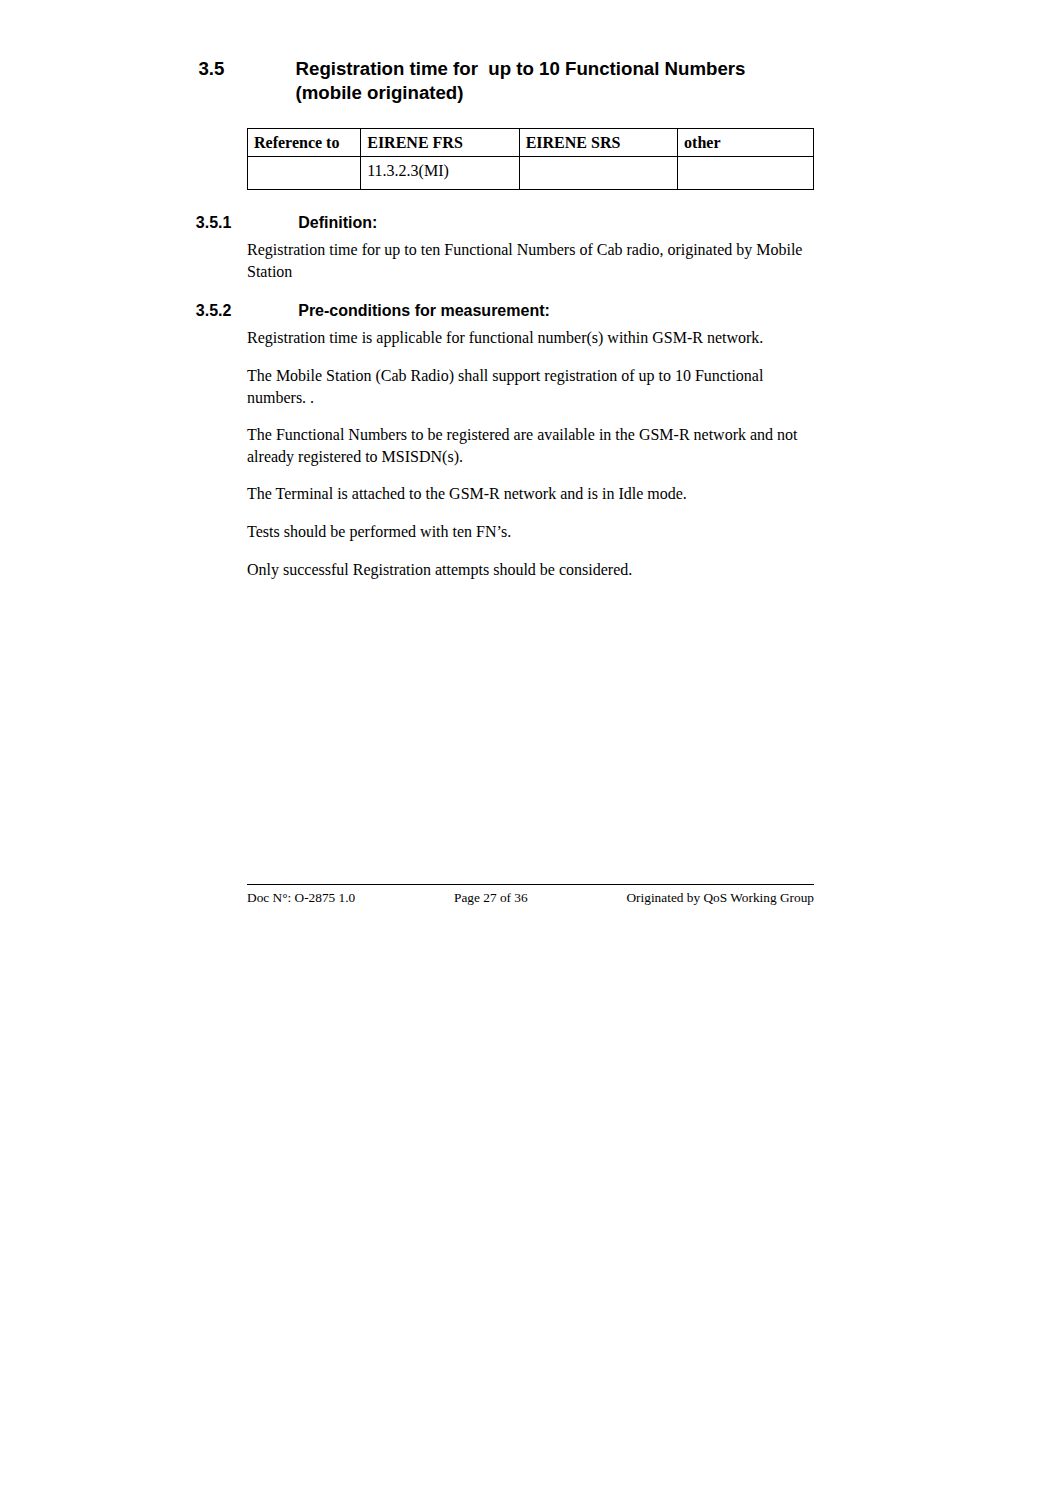3.5 Registration time for up to 10 Functional Numbers (mobile originated)
| Reference to | EIRENE FRS | EIRENE SRS | other |
| --- | --- | --- | --- |
| | 11.3.2.3(MI) | | |
3.5.1 Definition:
Registration time for up to ten Functional Numbers of Cab radio, originated by Mobile Station
3.5.2 Pre-conditions for measurement:
Registration time is applicable for functional number(s) within GSM-R network.
The Mobile Station (Cab Radio) shall support registration of up to 10 Functional numbers. .
The Functional Numbers to be registered are available in the GSM-R network and not already registered to MSISDN(s).
The Terminal is attached to the GSM-R network and is in Idle mode.
Tests should be performed with ten FN’s.
Only successful Registration attempts should be considered.
Doc N°: O-2875 1.0
Page 27 of 36
Originated by QoS Working Group